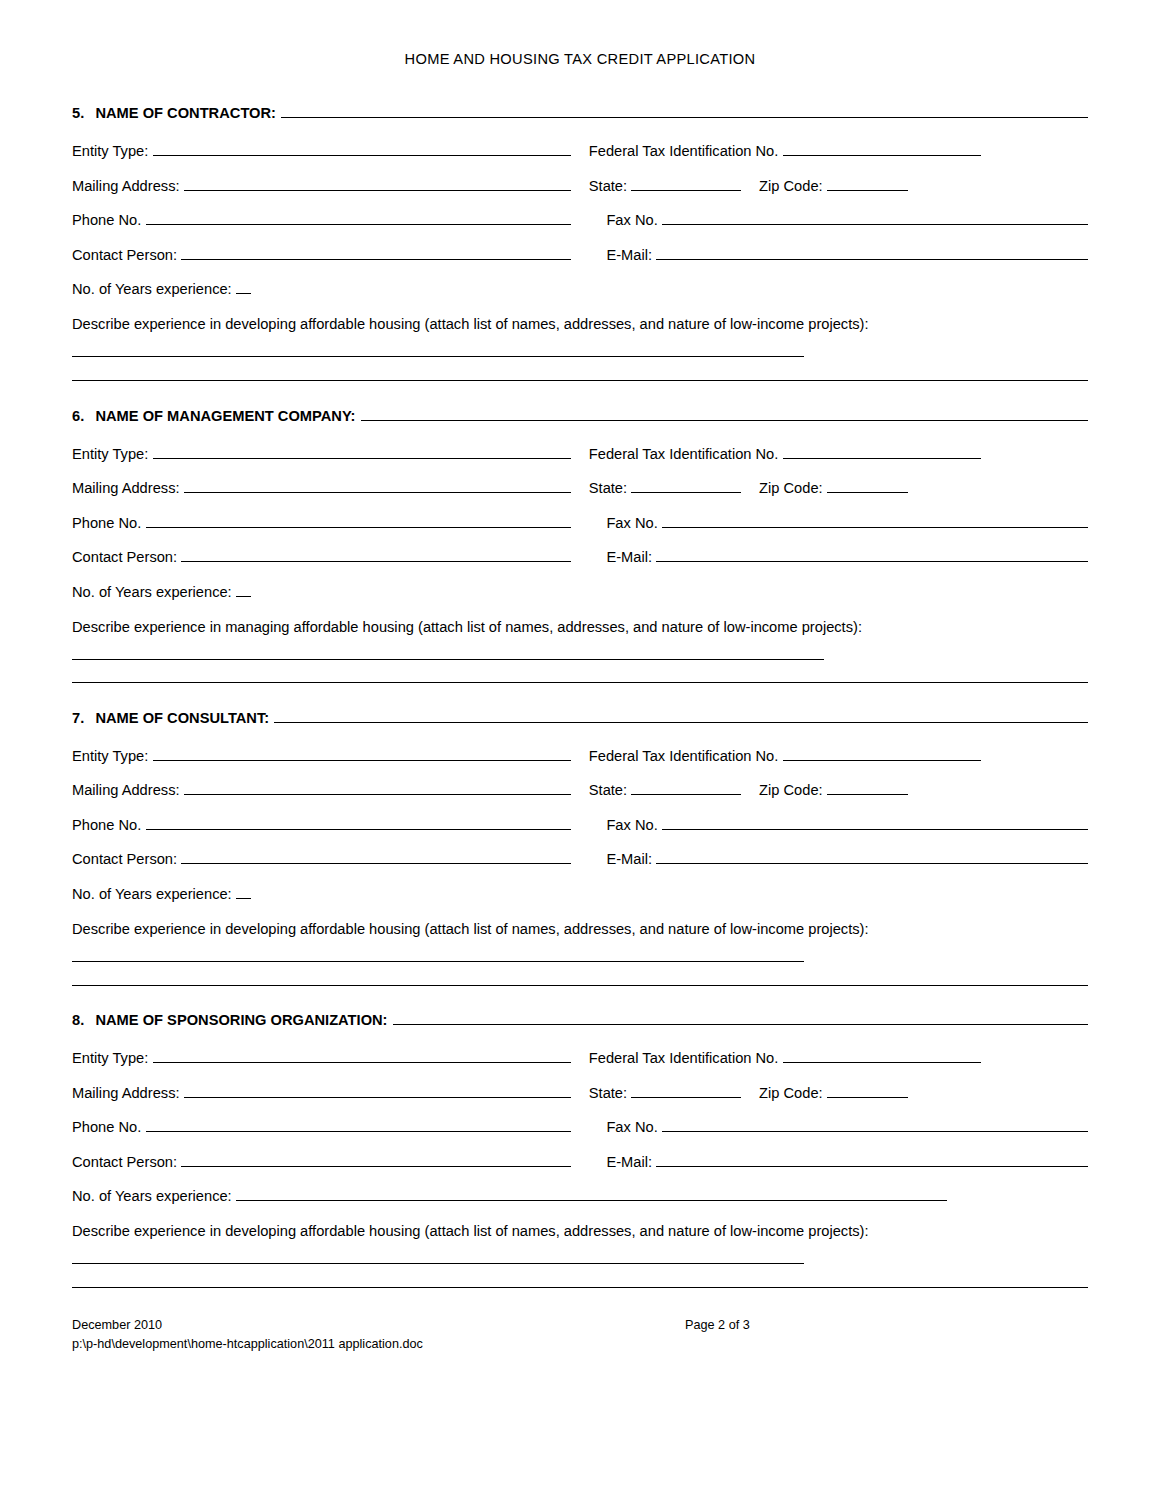HOME AND HOUSING TAX CREDIT APPLICATION
5. NAME OF CONTRACTOR:
Entity Type:
Federal Tax Identification No.
Mailing Address:
State: Zip Code:
Phone No.
Fax No.
Contact Person:
E-Mail:
No. of Years experience:
Describe experience in developing affordable housing (attach list of names, addresses, and nature of low-income projects):
6. NAME OF MANAGEMENT COMPANY:
Entity Type:
Federal Tax Identification No.
Mailing Address:
State: Zip Code:
Phone No.
Fax No.
Contact Person:
E-Mail:
No. of Years experience:
Describe experience in managing affordable housing (attach list of names, addresses, and nature of low-income projects):
7. NAME OF CONSULTANT:
Entity Type:
Federal Tax Identification No.
Mailing Address:
State: Zip Code:
Phone No.
Fax No.
Contact Person:
E-Mail:
No. of Years experience:
Describe experience in developing affordable housing (attach list of names, addresses, and nature of low-income projects):
8. NAME OF SPONSORING ORGANIZATION:
Entity Type:
Federal Tax Identification No.
Mailing Address:
State: Zip Code:
Phone No.
Fax No.
Contact Person:
E-Mail:
No. of Years experience:
Describe experience in developing affordable housing (attach list of names, addresses, and nature of low-income projects):
December 2010 p:\p-hd\development\home-htcapplication\2011 application.doc
Page 2 of 3